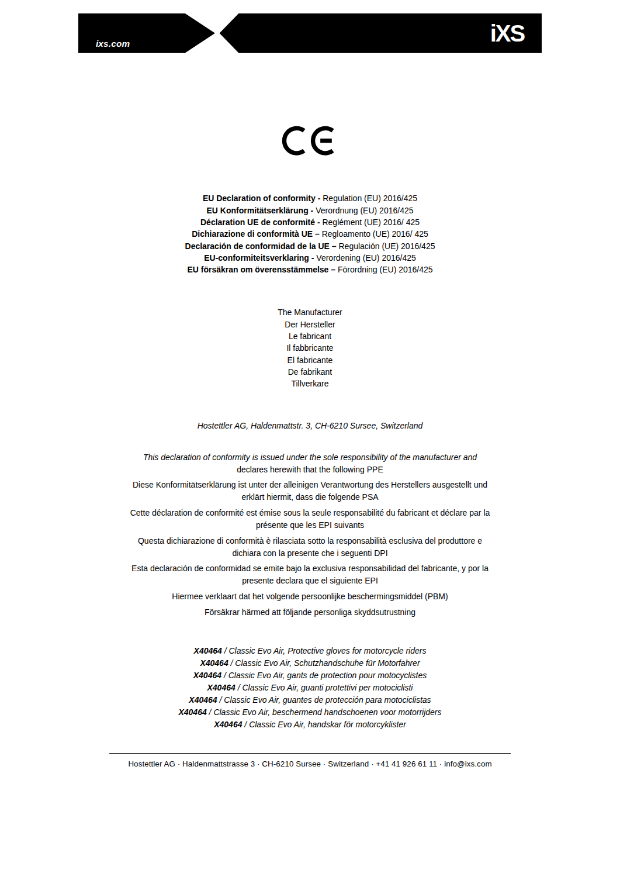ixs.com
iXS
EU Declaration of conformity - Regulation (EU) 2016/425
EU Konformitätserklärung - Verordnung (EU) 2016/425
Déclaration UE de conformité - Reglément (UE) 2016/ 425
Dichiarazione di conformità UE – Regloamento (UE) 2016/ 425
Declaración de conformidad de la UE – Regulación (UE) 2016/425
EU-conformiteitsverklaring - Verordening (EU) 2016/425
EU försäkran om överensstämmelse – Förordning (EU) 2016/425
The Manufacturer
Der Hersteller
Le fabricant
Il fabbricante
El fabricante
De fabrikant
Tillverkare
Hostettler AG, Haldenmattstr. 3, CH-6210 Sursee, Switzerland
This declaration of conformity is issued under the sole responsibility of the manufacturer and declares herewith that the following PPE
Diese Konformitätserklärung ist unter der alleinigen Verantwortung des Herstellers ausgestellt und erklärt hiermit, dass die folgende PSA
Cette déclaration de conformité est émise sous la seule responsabilité du fabricant et déclare par la présente que les EPI suivants
Questa dichiarazione di conformità è rilasciata sotto la responsabilità esclusiva del produttore e dichiara con la presente che i seguenti DPI
Esta declaración de conformidad se emite bajo la exclusiva responsabilidad del fabricante, y por la presente declara que el siguiente EPI
Hiermee verklaart dat het volgende persoonlijke beschermingsmiddel (PBM)
Försäkrar härmed att följande personliga skyddsutrustning
X40464 / Classic Evo Air, Protective gloves for motorcycle riders
X40464 / Classic Evo Air, Schutzhandschuhe für Motorfahrer
X40464 / Classic Evo Air, gants de protection pour motocyclistes
X40464 / Classic Evo Air, guanti protettivi per motociclisti
X40464 / Classic Evo Air, guantes de protección para motociclistas
X40464 / Classic Evo Air, beschermend handschoenen voor motorrijders
X40464 / Classic Evo Air, handskar för motorcyklister
Hostettler AG · Haldenmattstrasse 3 · CH-6210 Sursee · Switzerland · +41 41 926 61 11 · info@ixs.com